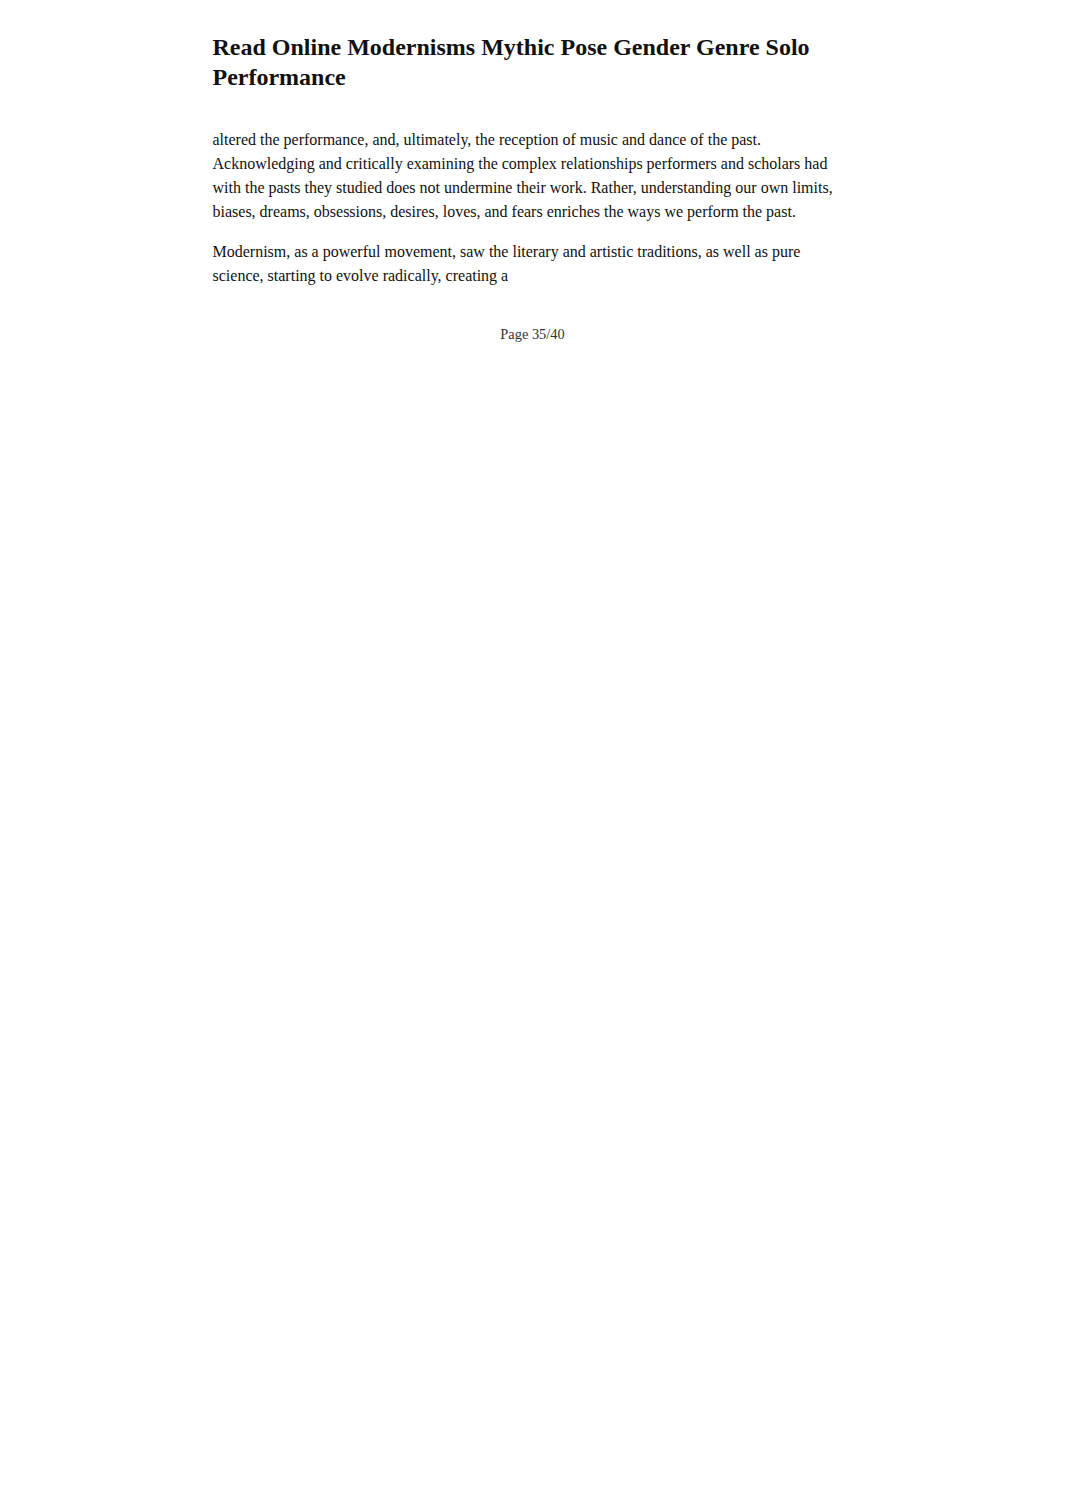Read Online Modernisms Mythic Pose Gender Genre Solo Performance
altered the performance, and, ultimately, the reception of music and dance of the past. Acknowledging and critically examining the complex relationships performers and scholars had with the pasts they studied does not undermine their work. Rather, understanding our own limits, biases, dreams, obsessions, desires, loves, and fears enriches the ways we perform the past.
Modernism, as a powerful movement, saw the literary and artistic traditions, as well as pure science, starting to evolve radically, creating a
Page 35/40